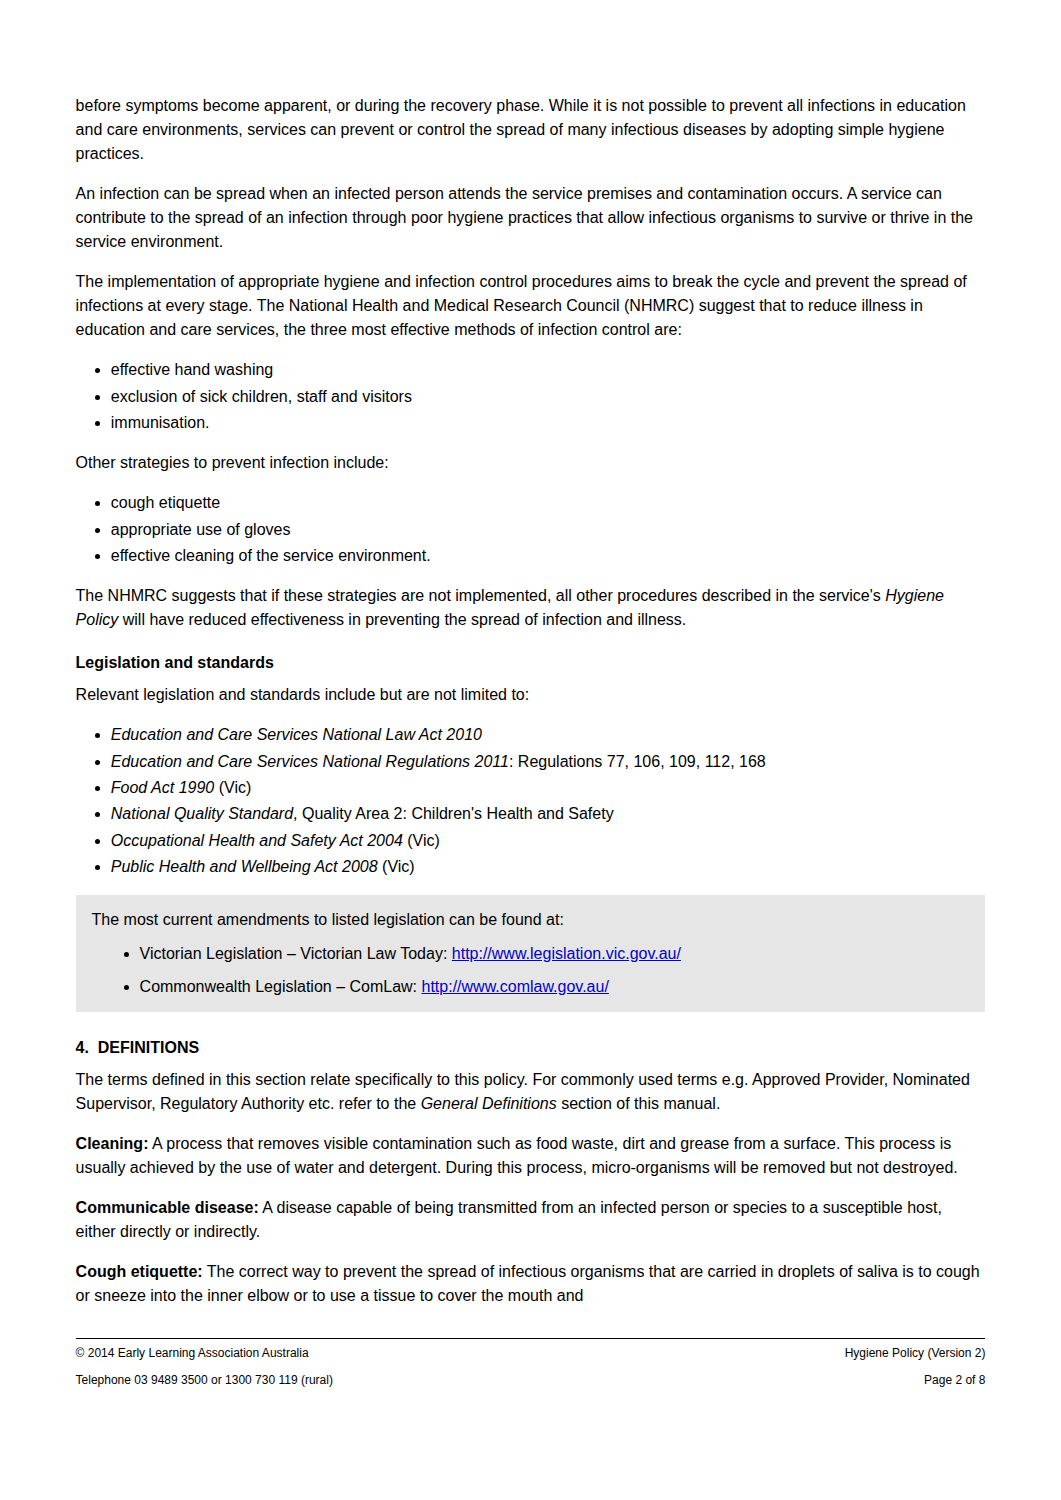before symptoms become apparent, or during the recovery phase. While it is not possible to prevent all infections in education and care environments, services can prevent or control the spread of many infectious diseases by adopting simple hygiene practices.
An infection can be spread when an infected person attends the service premises and contamination occurs. A service can contribute to the spread of an infection through poor hygiene practices that allow infectious organisms to survive or thrive in the service environment.
The implementation of appropriate hygiene and infection control procedures aims to break the cycle and prevent the spread of infections at every stage. The National Health and Medical Research Council (NHMRC) suggest that to reduce illness in education and care services, the three most effective methods of infection control are:
effective hand washing
exclusion of sick children, staff and visitors
immunisation.
Other strategies to prevent infection include:
cough etiquette
appropriate use of gloves
effective cleaning of the service environment.
The NHMRC suggests that if these strategies are not implemented, all other procedures described in the service's Hygiene Policy will have reduced effectiveness in preventing the spread of infection and illness.
Legislation and standards
Relevant legislation and standards include but are not limited to:
Education and Care Services National Law Act 2010
Education and Care Services National Regulations 2011: Regulations 77, 106, 109, 112, 168
Food Act 1990 (Vic)
National Quality Standard, Quality Area 2: Children's Health and Safety
Occupational Health and Safety Act 2004 (Vic)
Public Health and Wellbeing Act 2008 (Vic)
The most current amendments to listed legislation can be found at:
Victorian Legislation – Victorian Law Today: http://www.legislation.vic.gov.au/
Commonwealth Legislation – ComLaw: http://www.comlaw.gov.au/
4. DEFINITIONS
The terms defined in this section relate specifically to this policy. For commonly used terms e.g. Approved Provider, Nominated Supervisor, Regulatory Authority etc. refer to the General Definitions section of this manual.
Cleaning: A process that removes visible contamination such as food waste, dirt and grease from a surface. This process is usually achieved by the use of water and detergent. During this process, micro-organisms will be removed but not destroyed.
Communicable disease: A disease capable of being transmitted from an infected person or species to a susceptible host, either directly or indirectly.
Cough etiquette: The correct way to prevent the spread of infectious organisms that are carried in droplets of saliva is to cough or sneeze into the inner elbow or to use a tissue to cover the mouth and
© 2014 Early Learning Association Australia Hygiene Policy (Version 2)
Telephone 03 9489 3500 or 1300 730 119 (rural) Page 2 of 8